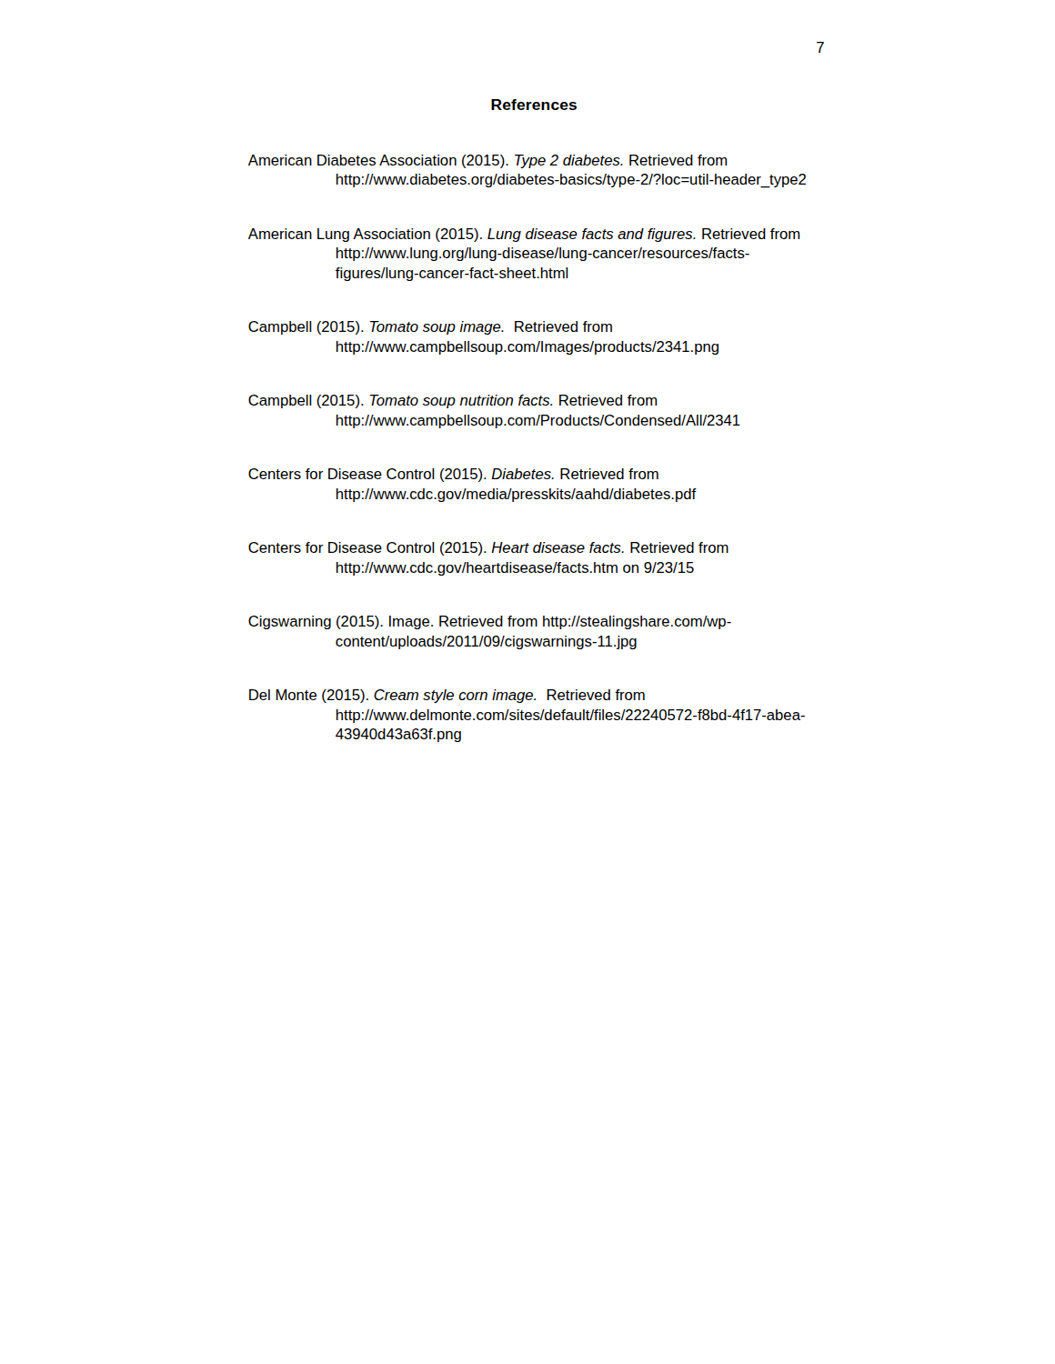7
References
American Diabetes Association (2015). Type 2 diabetes. Retrieved from http://www.diabetes.org/diabetes-basics/type-2/?loc=util-header_type2
American Lung Association (2015). Lung disease facts and figures. Retrieved from http://www.lung.org/lung-disease/lung-cancer/resources/facts-figures/lung-cancer-fact-sheet.html
Campbell (2015). Tomato soup image. Retrieved from http://www.campbellsoup.com/Images/products/2341.png
Campbell (2015). Tomato soup nutrition facts. Retrieved from http://www.campbellsoup.com/Products/Condensed/All/2341
Centers for Disease Control (2015). Diabetes. Retrieved from http://www.cdc.gov/media/presskits/aahd/diabetes.pdf
Centers for Disease Control (2015). Heart disease facts. Retrieved from http://www.cdc.gov/heartdisease/facts.htm on 9/23/15
Cigswarning (2015). Image. Retrieved from http://stealingshare.com/wp- content/uploads/2011/09/cigswarnings-11.jpg
Del Monte (2015). Cream style corn image. Retrieved from http://www.delmonte.com/sites/default/files/22240572-f8bd-4f17-abea-43940d43a63f.png